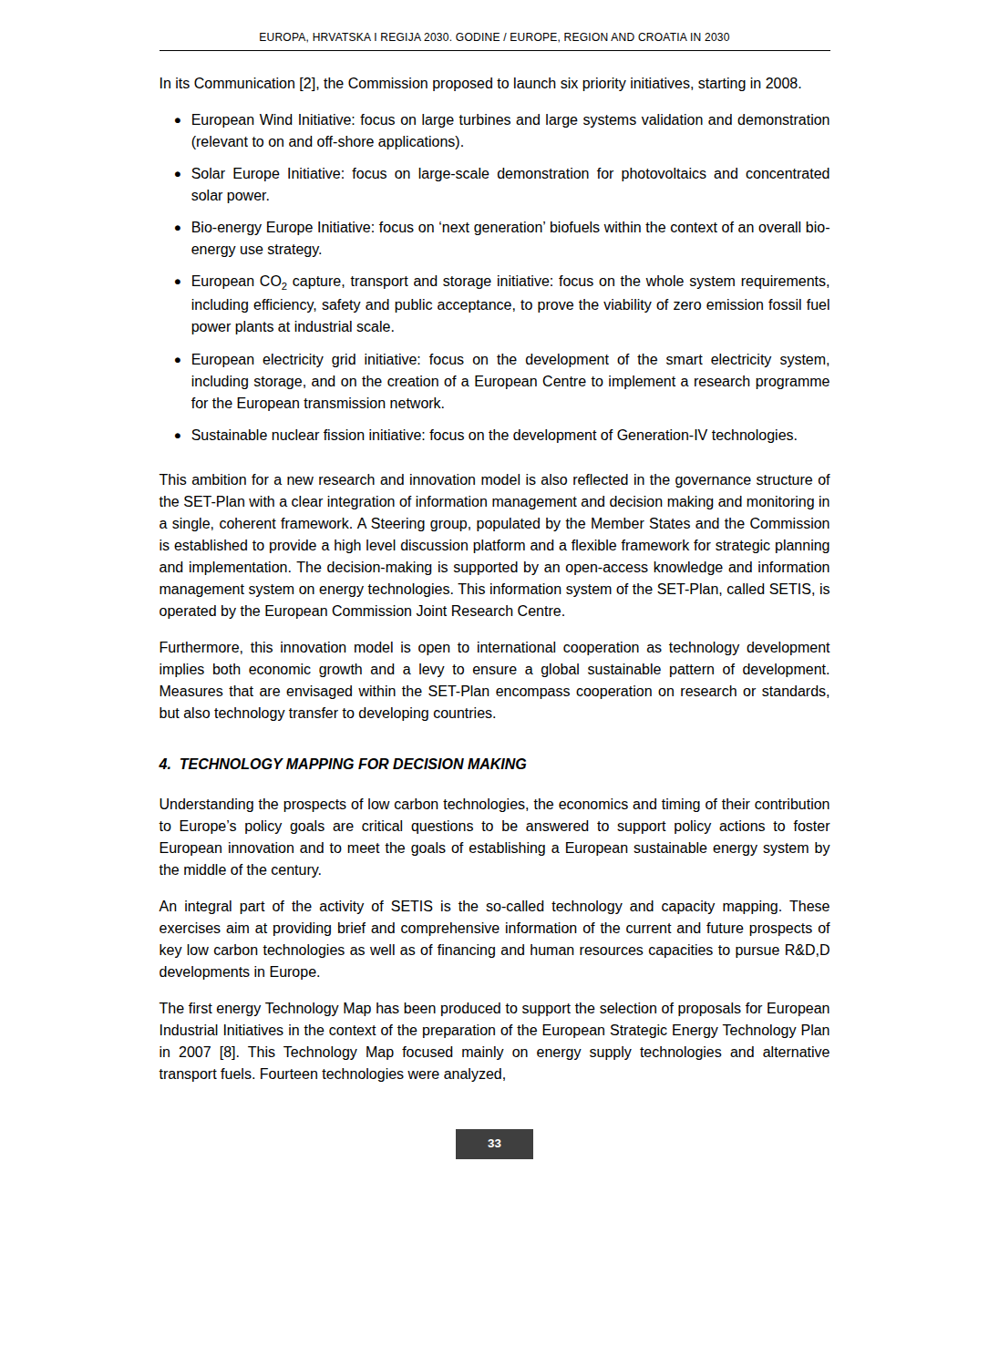Europa, Hrvatska i regija 2030. godine / Europe, Region and Croatia in 2030
In its Communication [2], the Commission proposed to launch six priority initiatives, starting in 2008.
European Wind Initiative: focus on large turbines and large systems validation and demonstration (relevant to on and off-shore applications).
Solar Europe Initiative: focus on large-scale demonstration for photovoltaics and concentrated solar power.
Bio-energy Europe Initiative: focus on ‘next generation’ biofuels within the context of an overall bio-energy use strategy.
European CO2 capture, transport and storage initiative: focus on the whole system requirements, including efficiency, safety and public acceptance, to prove the viability of zero emission fossil fuel power plants at industrial scale.
European electricity grid initiative: focus on the development of the smart electricity system, including storage, and on the creation of a European Centre to implement a research programme for the European transmission network.
Sustainable nuclear fission initiative: focus on the development of Generation-IV technologies.
This ambition for a new research and innovation model is also reflected in the governance structure of the SET-Plan with a clear integration of information management and decision making and monitoring in a single, coherent framework. A Steering group, populated by the Member States and the Commission is established to provide a high level discussion platform and a flexible framework for strategic planning and implementation. The decision-making is supported by an open-access knowledge and information management system on energy technologies. This information system of the SET-Plan, called SETIS, is operated by the European Commission Joint Research Centre.
Furthermore, this innovation model is open to international cooperation as technology development implies both economic growth and a levy to ensure a global sustainable pattern of development. Measures that are envisaged within the SET-Plan encompass cooperation on research or standards, but also technology transfer to developing countries.
4. TECHNOLOGY MAPPING FOR DECISION MAKING
Understanding the prospects of low carbon technologies, the economics and timing of their contribution to Europe’s policy goals are critical questions to be answered to support policy actions to foster European innovation and to meet the goals of establishing a European sustainable energy system by the middle of the century.
An integral part of the activity of SETIS is the so-called technology and capacity mapping. These exercises aim at providing brief and comprehensive information of the current and future prospects of key low carbon technologies as well as of financing and human resources capacities to pursue R&D,D developments in Europe.
The first energy Technology Map has been produced to support the selection of proposals for European Industrial Initiatives in the context of the preparation of the European Strategic Energy Technology Plan in 2007 [8]. This Technology Map focused mainly on energy supply technologies and alternative transport fuels. Fourteen technologies were analyzed,
33